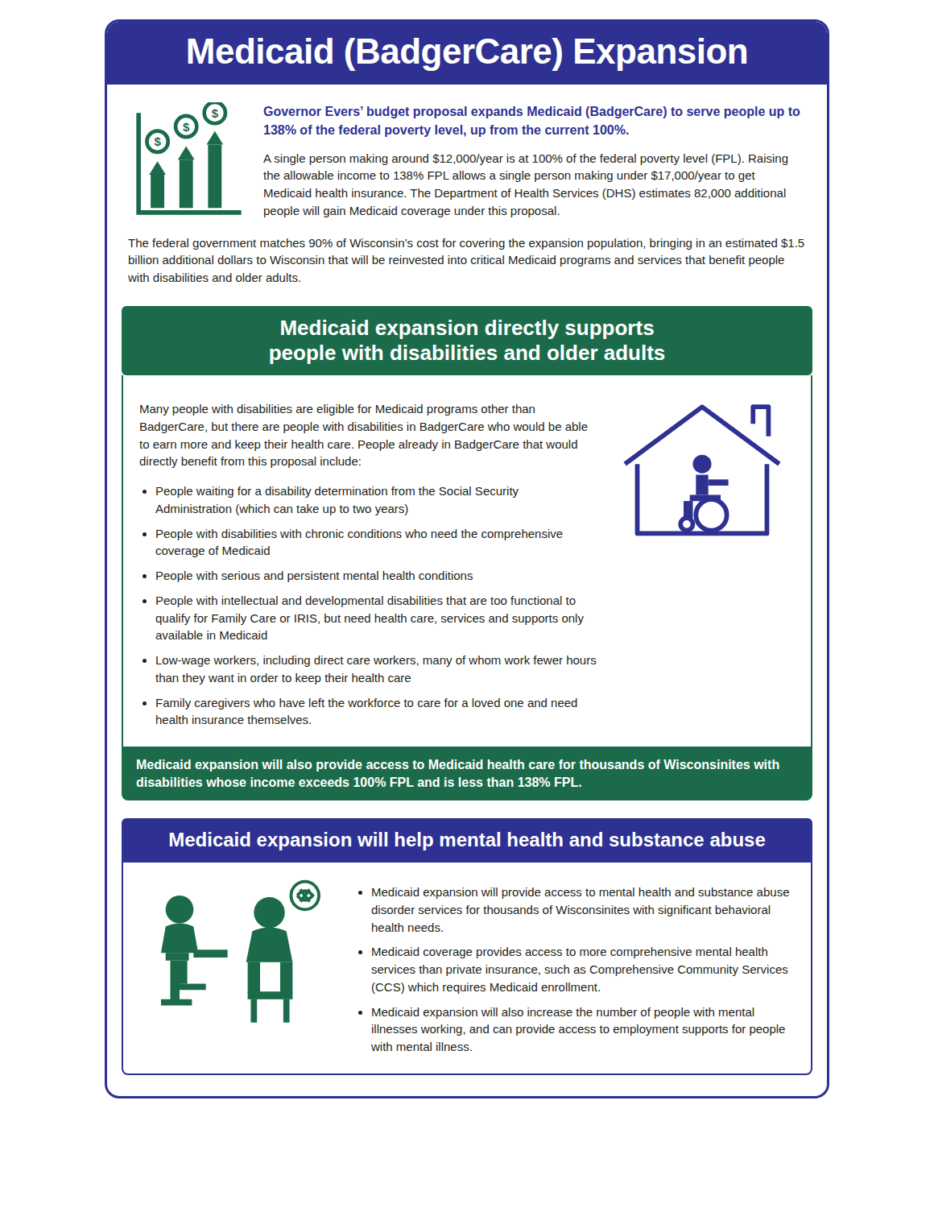Medicaid (BadgerCare) Expansion
$ $ $
Governor Evers’ budget proposal expands Medicaid (BadgerCare) to serve people up to 138% of the federal poverty level, up from the current 100%.
A single person making around $12,000/year is at 100% of the federal poverty level (FPL). Raising the allowable income to 138% FPL allows a single person making under $17,000/year to get Medicaid health insurance. The Department of Health Services (DHS) estimates 82,000 additional people will gain Medicaid coverage under this proposal.
The federal government matches 90% of Wisconsin’s cost for covering the expansion population, bringing in an estimated $1.5 billion additional dollars to Wisconsin that will be reinvested into critical Medicaid programs and services that benefit people with disabilities and older adults.
Medicaid expansion directly supports
people with disabilities and older adults
Many people with disabilities are eligible for Medicaid programs other than BadgerCare, but there are people with disabilities in BadgerCare who would be able to earn more and keep their health care. People already in BadgerCare that would directly benefit from this proposal include:
People waiting for a disability determination from the Social Security Administration (which can take up to two years)
People with disabilities with chronic conditions who need the comprehensive coverage of Medicaid
People with serious and persistent mental health conditions
People with intellectual and developmental disabilities that are too functional to qualify for Family Care or IRIS, but need health care, services and supports only available in Medicaid
Low-wage workers, including direct care workers, many of whom work fewer hours than they want in order to keep their health care
Family caregivers who have left the workforce to care for a loved one and need health insurance themselves.
Medicaid expansion will also provide access to Medicaid health care for thousands of Wisconsinites with disabilities whose income exceeds 100% FPL and is less than 138% FPL.
Medicaid expansion will help mental health and substance abuse
Medicaid expansion will provide access to mental health and substance abuse disorder services for thousands of Wisconsinites with significant behavioral health needs.
Medicaid coverage provides access to more comprehensive mental health services than private insurance, such as Comprehensive Community Services (CCS) which requires Medicaid enrollment.
Medicaid expansion will also increase the number of people with mental illnesses working, and can provide access to employment supports for people with mental illness.